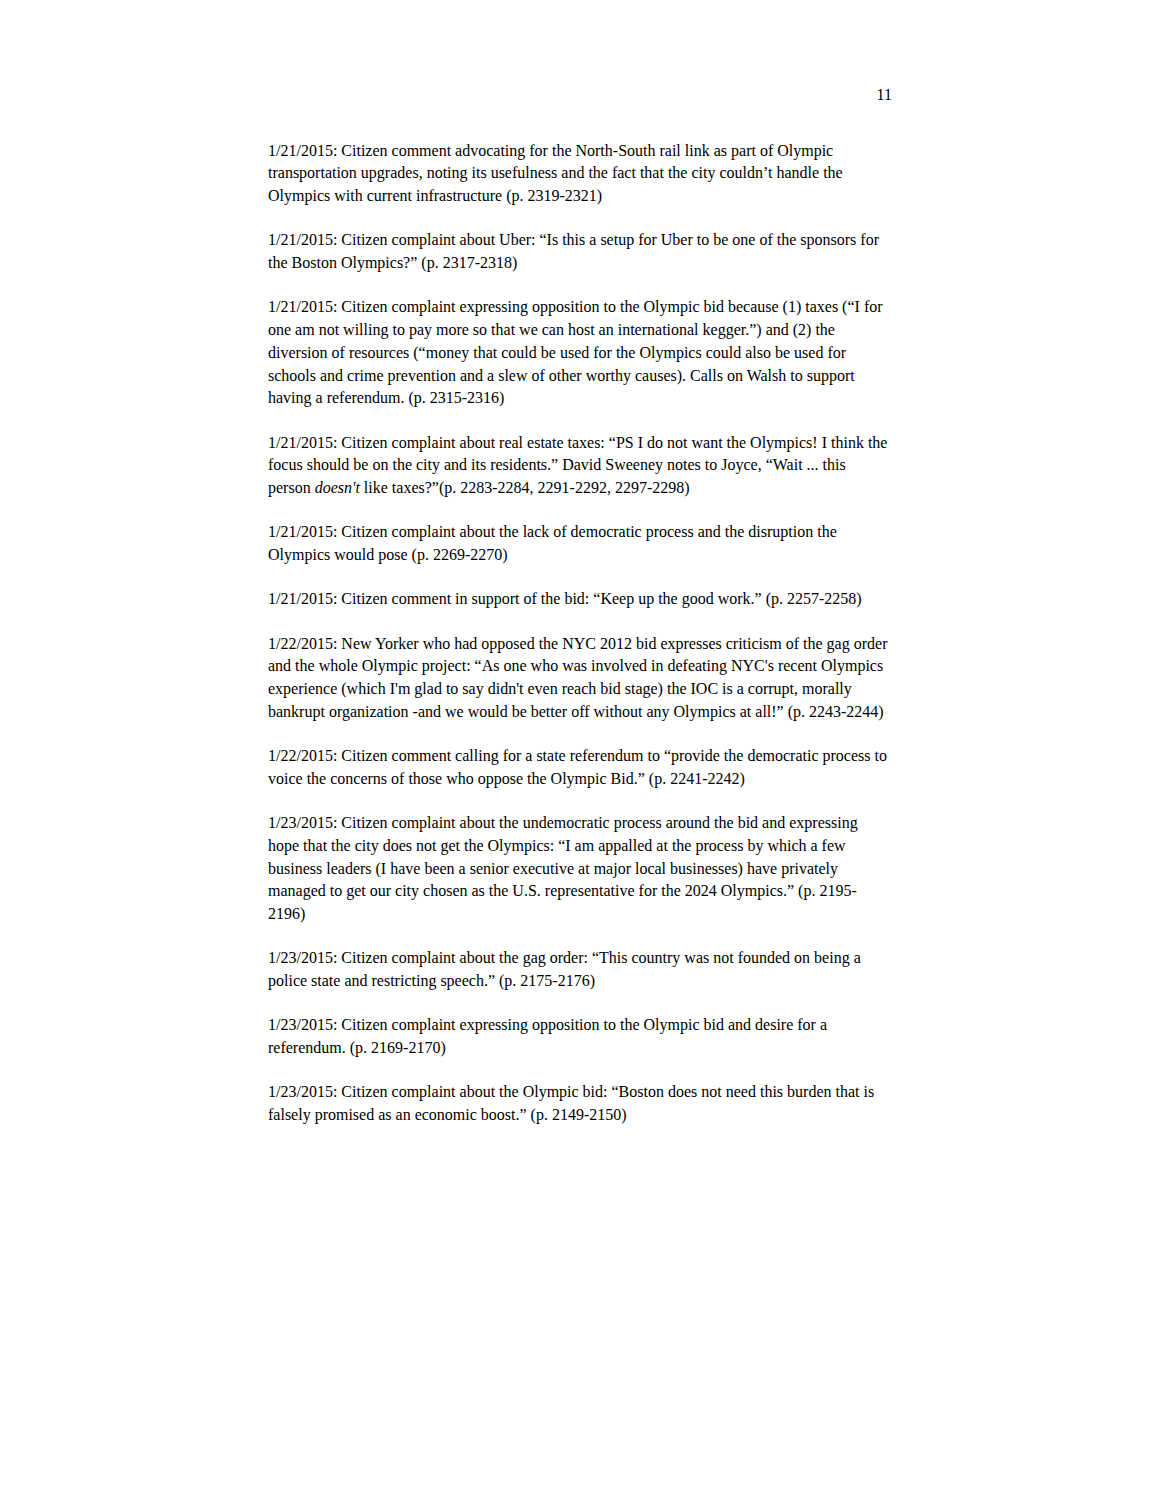11
1/21/2015: Citizen comment advocating for the North-South rail link as part of Olympic transportation upgrades, noting its usefulness and the fact that the city couldn’t handle the Olympics with current infrastructure (p. 2319-2321)
1/21/2015: Citizen complaint about Uber: “Is this a setup for Uber to be one of the sponsors for the Boston Olympics?” (p. 2317-2318)
1/21/2015: Citizen complaint expressing opposition to the Olympic bid because (1) taxes (“I for one am not willing to pay more so that we can host an international kegger.”) and (2) the diversion of resources (“money that could be used for the Olympics could also be used for schools and crime prevention and a slew of other worthy causes). Calls on Walsh to support having a referendum. (p. 2315-2316)
1/21/2015: Citizen complaint about real estate taxes: “PS I do not want the Olympics! I think the focus should be on the city and its residents.” David Sweeney notes to Joyce, “Wait ... this person doesn't like taxes?”(p. 2283-2284, 2291-2292, 2297-2298)
1/21/2015: Citizen complaint about the lack of democratic process and the disruption the Olympics would pose (p. 2269-2270)
1/21/2015: Citizen comment in support of the bid: “Keep up the good work.” (p. 2257-2258)
1/22/2015: New Yorker who had opposed the NYC 2012 bid expresses criticism of the gag order and the whole Olympic project: “As one who was involved in defeating NYC's recent Olympics experience (which I'm glad to say didn't even reach bid stage) the IOC is a corrupt, morally bankrupt organization -and we would be better off without any Olympics at all!” (p. 2243-2244)
1/22/2015: Citizen comment calling for a state referendum to “provide the democratic process to voice the concerns of those who oppose the Olympic Bid.” (p. 2241-2242)
1/23/2015: Citizen complaint about the undemocratic process around the bid and expressing hope that the city does not get the Olympics: “I am appalled at the process by which a few business leaders (I have been a senior executive at major local businesses) have privately managed to get our city chosen as the U.S. representative for the 2024 Olympics.” (p. 2195-2196)
1/23/2015: Citizen complaint about the gag order: “This country was not founded on being a police state and restricting speech.” (p. 2175-2176)
1/23/2015: Citizen complaint expressing opposition to the Olympic bid and desire for a referendum. (p. 2169-2170)
1/23/2015: Citizen complaint about the Olympic bid: “Boston does not need this burden that is falsely promised as an economic boost.” (p. 2149-2150)